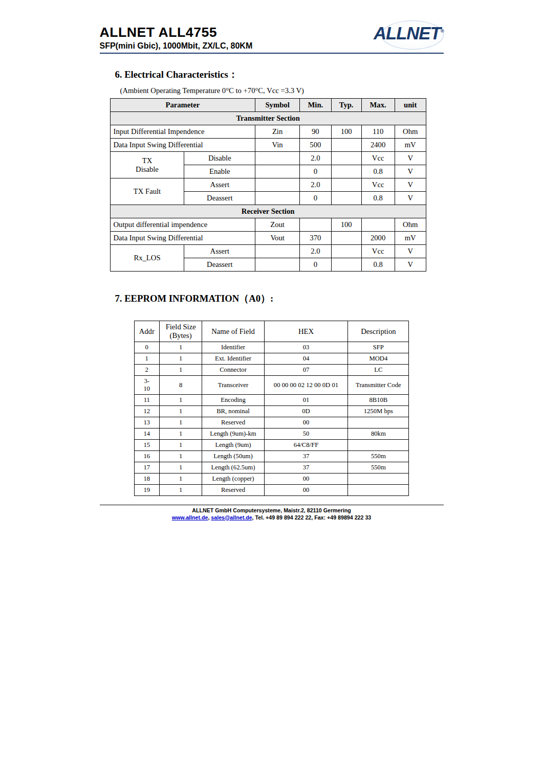ALLNET ALL4755
SFP(mini Gbic), 1000Mbit, ZX/LC, 80KM
ALL NET®
6. Electrical Characteristics：
(Ambient Operating Temperature 0°C to +70°C, Vcc =3.3 V)
| Parameter | Symbol | Min. | Typ. | Max. | unit |
| --- | --- | --- | --- | --- | --- |
| Transmitter Section |
| Input Differential Impendence | Zin | 90 | 100 | 110 | Ohm |
| Data Input Swing Differential | Vin | 500 | | 2400 | mV |
| TX Disable | Disable | | 2.0 | | Vcc | V |
| Enable | | 0 | | 0.8 | V |
| TX Fault | Assert | | 2.0 | | Vcc | V |
| Deassert | | 0 | | 0.8 | V |
| Receiver Section |
| Output differential impendence | Zout | | 100 | | Ohm |
| Data Input Swing Differential | Vout | 370 | | 2000 | mV |
| Rx_LOS | Assert | | 2.0 | | Vcc | V |
| Deassert | | 0 | | 0.8 | V |
7. EEPROM INFORMATION（A0）:
| Addr | Field Size (Bytes) | Name of Field | HEX | Description |
| --- | --- | --- | --- | --- |
| 0 | 1 | Identifier | 03 | SFP |
| 1 | 1 | Ext. Identifier | 04 | MOD4 |
| 2 | 1 | Connector | 07 | LC |
| 3- 10 | 8 | Transceiver | 00 00 00 02 12 00 0D 01 | Transmitter Code |
| 11 | 1 | Encoding | 01 | 8B10B |
| 12 | 1 | BR, nominal | 0D | 1250M bps |
| 13 | 1 | Reserved | 00 | |
| 14 | 1 | Length (9um)-km | 50 | 80km |
| 15 | 1 | Length (9um) | 64/C8/FF | |
| 16 | 1 | Length (50um) | 37 | 550m |
| 17 | 1 | Length (62.5um) | 37 | 550m |
| 18 | 1 | Length (copper) | 00 | |
| 19 | 1 | Reserved | 00 | |
ALLNET GmbH Computersysteme, Maistr.2, 82110 Germering
www.allnet.de, sales@allnet.de, Tel. +49 89 894 222 22, Fax: +49 89894 222 33